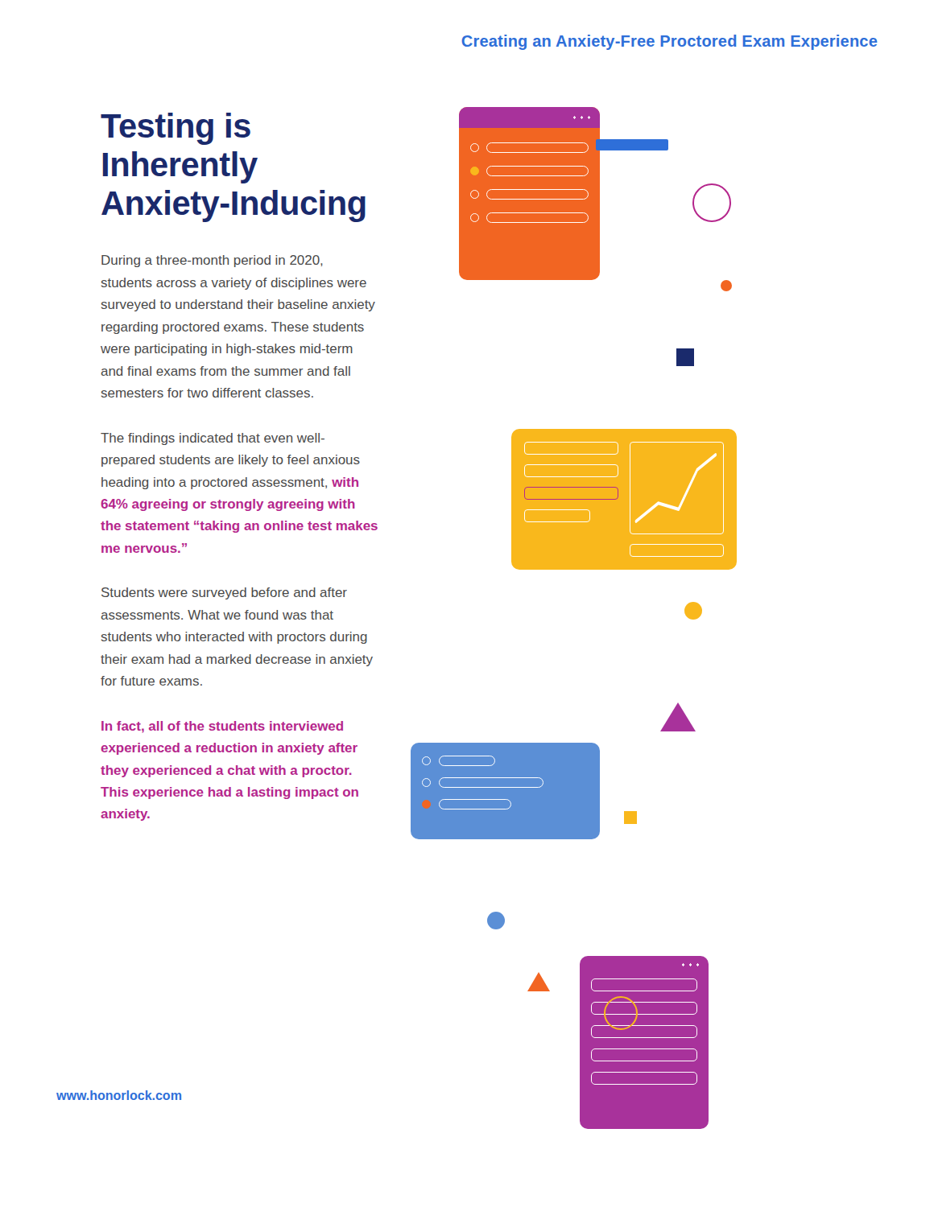Creating an Anxiety-Free Proctored Exam Experience
Testing is
Inherently
Anxiety-Inducing
During a three-month period in 2020, students across a variety of disciplines were surveyed to understand their baseline anxiety regarding proctored exams. These students were participating in high-stakes mid-term and final exams from the summer and fall semesters for two different classes.
The findings indicated that even well-prepared students are likely to feel anxious heading into a proctored assessment, with 64% agreeing or strongly agreeing with the statement “taking an online test makes me nervous.”
Students were surveyed before and after assessments. What we found was that students who interacted with proctors during their exam had a marked decrease in anxiety for future exams.
In fact, all of the students interviewed experienced a reduction in anxiety after they experienced a chat with a proctor. This experience had a lasting impact on anxiety.
www.honorlock.com